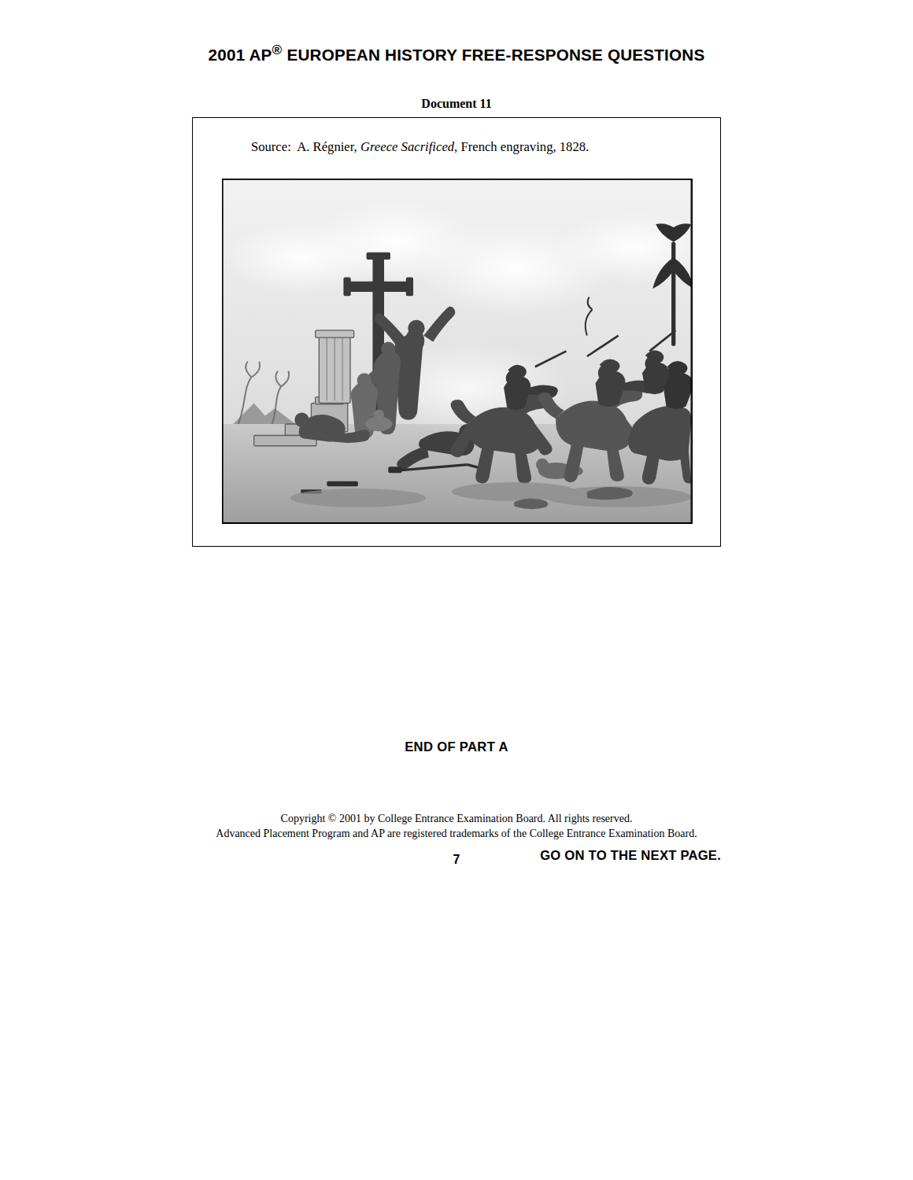2001 AP® EUROPEAN HISTORY FREE-RESPONSE QUESTIONS
Document 11
Source: A. Régnier, Greece Sacrificed, French engraving, 1828.
END OF PART A
Copyright © 2001 by College Entrance Examination Board. All rights reserved.
Advanced Placement Program and AP are registered trademarks of the College Entrance Examination Board.
7 GO ON TO THE NEXT PAGE.